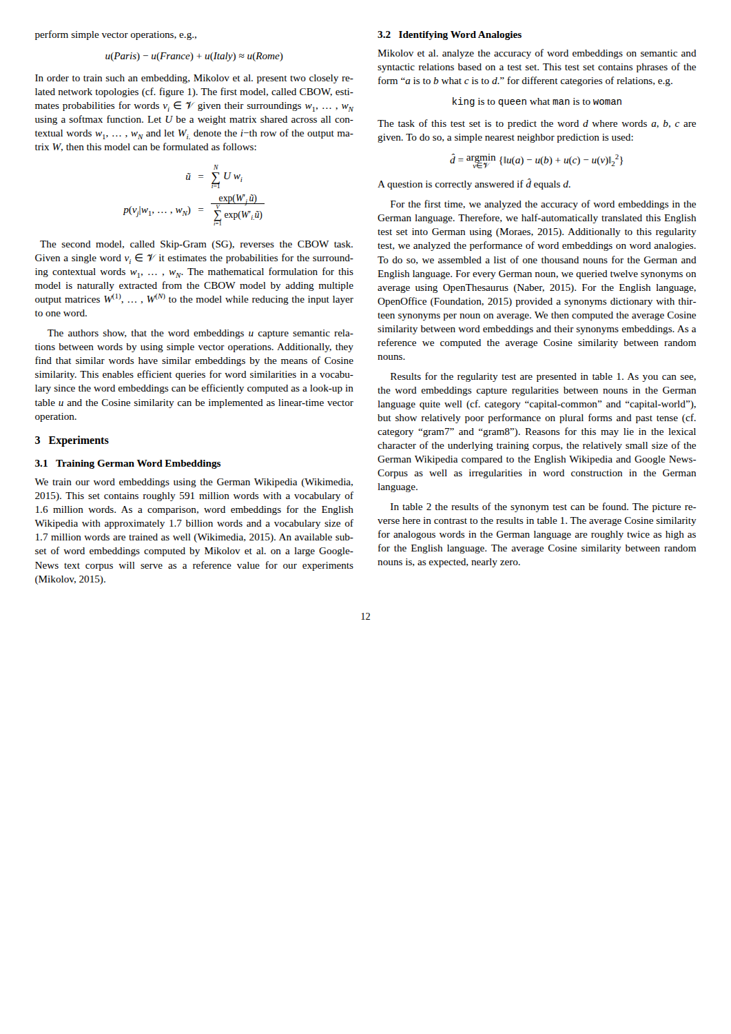perform simple vector operations, e.g.,
u(Paris) − u(France) + u(Italy) ≈ u(Rome)
In order to train such an embedding, Mikolov et al. present two closely related network topologies (cf. figure 1). The first model, called CBOW, estimates probabilities for words vi ∈ 𝒱 given their surroundings w1, … , wN using a softmax function. Let U be a weight matrix shared across all contextual words w1, … , wN and let Wi. denote the i−th row of the output matrix W, then this model can be formulated as follows:
| ũ | = | N ∑ i =1 U w i |
| p ( v j / w 1 , … , w N ) | = | exp( W ′ j . ũ ) V ∑ i =1 exp( W ′ i . ũ ) |
The second model, called Skip-Gram (SG), reverses the CBOW task. Given a single word vi ∈ 𝒱 it estimates the probabilities for the surrounding contextual words w1, … , wN. The mathematical formulation for this model is naturally extracted from the CBOW model by adding multiple output matrices W(1), … , W(N) to the model while reducing the input layer to one word.
The authors show, that the word embeddings u capture semantic relations between words by using simple vector operations. Additionally, they find that similar words have similar embeddings by the means of Cosine similarity. This enables efficient queries for word similarities in a vocabulary since the word embeddings can be efficiently computed as a look-up in table u and the Cosine similarity can be implemented as linear-time vector operation.
3 Experiments
3.1 Training German Word Embeddings
We train our word embeddings using the German Wikipedia (Wikimedia, 2015). This set contains roughly 591 million words with a vocabulary of 1.6 million words. As a comparison, word embeddings for the English Wikipedia with approximately 1.7 billion words and a vocabulary size of 1.7 million words are trained as well (Wikimedia, 2015). An available subset of word embeddings computed by Mikolov et al. on a large Google-News text corpus will serve as a reference value for our experiments (Mikolov, 2015).
3.2 Identifying Word Analogies
Mikolov et al. analyze the accuracy of word embeddings on semantic and syntactic relations based on a test set. This test set contains phrases of the form “a is to b what c is to d.” for different categories of relations, e.g.
king is to queen what man is to woman
The task of this test set is to predict the word d where words a, b, c are given. To do so, a simple nearest neighbor prediction is used:
d̂ = argmin v∈𝒱 {‖u(a) − u(b) + u(c) − u(v)‖22}
A question is correctly answered if d̂ equals d.
For the first time, we analyzed the accuracy of word embeddings in the German language. Therefore, we half-automatically translated this English test set into German using (Moraes, 2015). Additionally to this regularity test, we analyzed the performance of word embeddings on word analogies. To do so, we assembled a list of one thousand nouns for the German and English language. For every German noun, we queried twelve synonyms on average using OpenThesaurus (Naber, 2015). For the English language, OpenOffice (Foundation, 2015) provided a synonyms dictionary with thirteen synonyms per noun on average. We then computed the average Cosine similarity between word embeddings and their synonyms embeddings. As a reference we computed the average Cosine similarity between random nouns.
Results for the regularity test are presented in table 1. As you can see, the word embeddings capture regularities between nouns in the German language quite well (cf. category “capital-common” and “capital-world”), but show relatively poor performance on plural forms and past tense (cf. category “gram7” and “gram8”). Reasons for this may lie in the lexical character of the underlying training corpus, the relatively small size of the German Wikipedia compared to the English Wikipedia and Google News-Corpus as well as irregularities in word construction in the German language.
In table 2 the results of the synonym test can be found. The picture reverse here in contrast to the results in table 1. The average Cosine similarity for analogous words in the German language are roughly twice as high as for the English language. The average Cosine similarity between random nouns is, as expected, nearly zero.
12